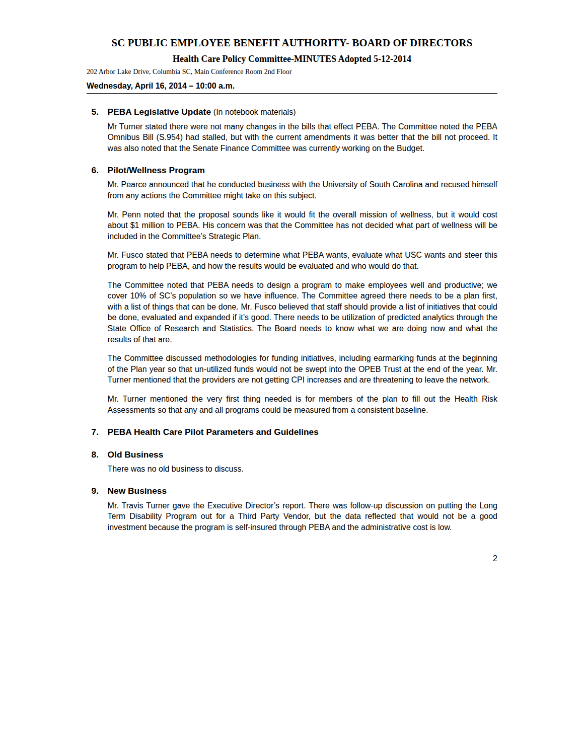SC PUBLIC EMPLOYEE BENEFIT AUTHORITY- BOARD OF DIRECTORS
Health Care Policy Committee-MINUTES Adopted 5-12-2014
202 Arbor Lake Drive, Columbia SC, Main Conference Room 2nd Floor
Wednesday, April 16, 2014 – 10:00 a.m.
PEBA Legislative Update (In notebook materials)
Mr Turner stated there were not many changes in the bills that effect PEBA. The Committee noted the PEBA Omnibus Bill (S.954) had stalled, but with the current amendments it was better that the bill not proceed. It was also noted that the Senate Finance Committee was currently working on the Budget.
Pilot/Wellness Program
Mr. Pearce announced that he conducted business with the University of South Carolina and recused himself from any actions the Committee might take on this subject.
Mr. Penn noted that the proposal sounds like it would fit the overall mission of wellness, but it would cost about $1 million to PEBA. His concern was that the Committee has not decided what part of wellness will be included in the Committee’s Strategic Plan.
Mr. Fusco stated that PEBA needs to determine what PEBA wants, evaluate what USC wants and steer this program to help PEBA, and how the results would be evaluated and who would do that.
The Committee noted that PEBA needs to design a program to make employees well and productive; we cover 10% of SC’s population so we have influence. The Committee agreed there needs to be a plan first, with a list of things that can be done. Mr. Fusco believed that staff should provide a list of initiatives that could be done, evaluated and expanded if it’s good. There needs to be utilization of predicted analytics through the State Office of Research and Statistics. The Board needs to know what we are doing now and what the results of that are.
The Committee discussed methodologies for funding initiatives, including earmarking funds at the beginning of the Plan year so that un-utilized funds would not be swept into the OPEB Trust at the end of the year. Mr. Turner mentioned that the providers are not getting CPI increases and are threatening to leave the network.
Mr. Turner mentioned the very first thing needed is for members of the plan to fill out the Health Risk Assessments so that any and all programs could be measured from a consistent baseline.
PEBA Health Care Pilot Parameters and Guidelines
Old Business
There was no old business to discuss.
New Business
Mr. Travis Turner gave the Executive Director’s report. There was follow-up discussion on putting the Long Term Disability Program out for a Third Party Vendor, but the data reflected that would not be a good investment because the program is self-insured through PEBA and the administrative cost is low.
2